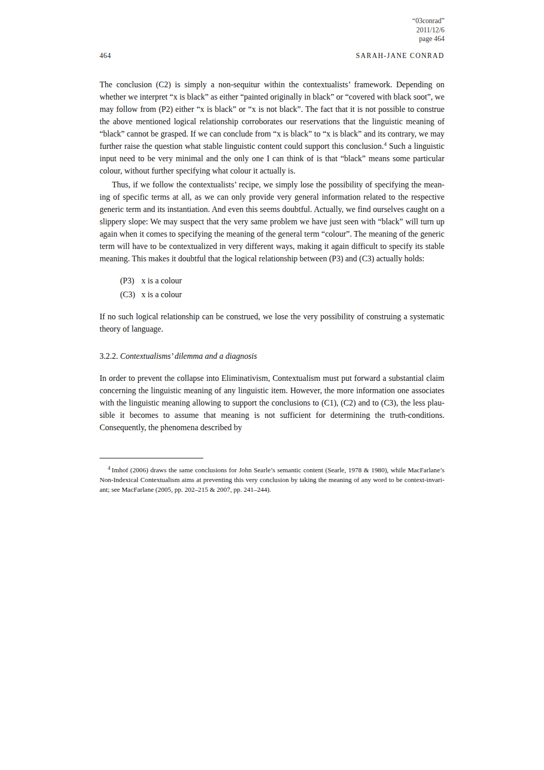“03conrad”
2011/12/6
page 464
464 Sarah-Jane Conrad
The conclusion (C2) is simply a non-sequitur within the contextualists’ framework. Depending on whether we interpret “x is black” as either “painted originally in black” or “covered with black soot”, we may follow from (P2) either “x is black” or “x is not black”. The fact that it is not possible to construe the above mentioned logical relationship corroborates our reservations that the linguistic meaning of “black” cannot be grasped. If we can conclude from “x is black” to “x is black” and its contrary, we may further raise the question what stable linguistic content could support this conclusion.4 Such a linguistic input need to be very minimal and the only one I can think of is that “black” means some particular colour, without further specifying what colour it actually is.
Thus, if we follow the contextualists’ recipe, we simply lose the possibility of specifying the meaning of specific terms at all, as we can only provide very general information related to the respective generic term and its instantiation. And even this seems doubtful. Actually, we find ourselves caught on a slippery slope: We may suspect that the very same problem we have just seen with “black” will turn up again when it comes to specifying the meaning of the general term “colour”. The meaning of the generic term will have to be contextualized in very different ways, making it again difficult to specify its stable meaning. This makes it doubtful that the logical relationship between (P3) and (C3) actually holds:
(P3) x is a colour
(C3) x is a colour
If no such logical relationship can be construed, we lose the very possibility of construing a systematic theory of language.
3.2.2. Contextualisms’ dilemma and a diagnosis
In order to prevent the collapse into Eliminativism, Contextualism must put forward a substantial claim concerning the linguistic meaning of any linguistic item. However, the more information one associates with the linguistic meaning allowing to support the conclusions to (C1), (C2) and to (C3), the less plausible it becomes to assume that meaning is not sufficient for determining the truth-conditions. Consequently, the phenomena described by
4 Imhof (2006) draws the same conclusions for John Searle’s semantic content (Searle, 1978 & 1980), while MacFarlane’s Non-Indexical Contextualism aims at preventing this very conclusion by taking the meaning of any word to be context-invariant; see MacFarlane (2005, pp. 202–215 & 2007, pp. 241–244).